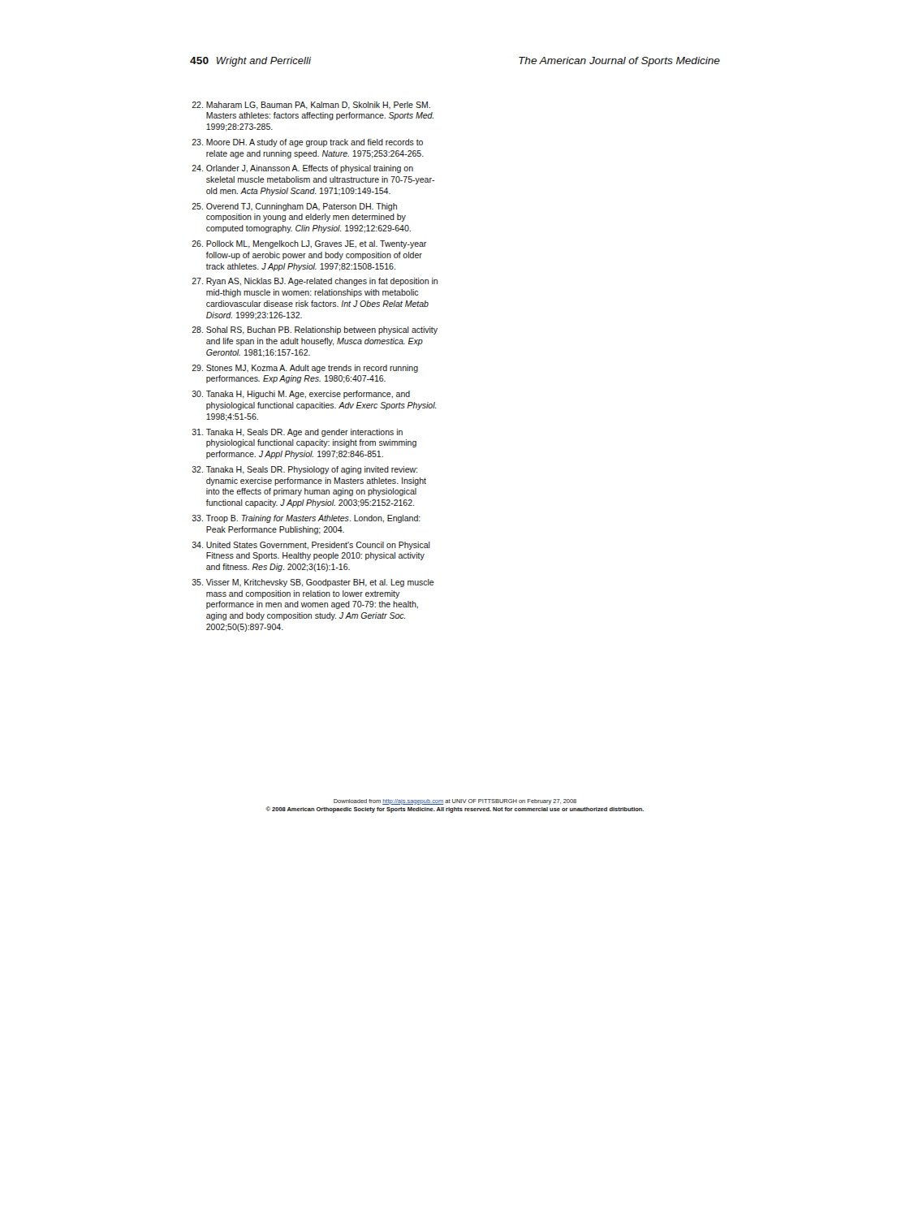450 Wright and Perricelli
The American Journal of Sports Medicine
22 Maharam LG, Bauman PA, Kalman D, Skolnik H, Perle SM. Masters athletes: factors affecting performance. Sports Med. 1999;28:273-285.
23 Moore DH. A study of age group track and field records to relate age and running speed. Nature. 1975;253:264-265.
24 Orlander J, Ainansson A. Effects of physical training on skeletal muscle metabolism and ultrastructure in 70-75-year-old men. Acta Physiol Scand. 1971;109:149-154.
25 Overend TJ, Cunningham DA, Paterson DH. Thigh composition in young and elderly men determined by computed tomography. Clin Physiol. 1992;12:629-640.
26 Pollock ML, Mengelkoch LJ, Graves JE, et al. Twenty-year follow-up of aerobic power and body composition of older track athletes. J Appl Physiol. 1997;82:1508-1516.
27 Ryan AS, Nicklas BJ. Age-related changes in fat deposition in mid-thigh muscle in women: relationships with metabolic cardiovascular disease risk factors. Int J Obes Relat Metab Disord. 1999;23:126-132.
28 Sohal RS, Buchan PB. Relationship between physical activity and life span in the adult housefly, Musca domestica. Exp Gerontol. 1981;16:157-162.
29 Stones MJ, Kozma A. Adult age trends in record running performances. Exp Aging Res. 1980;6:407-416.
30 Tanaka H, Higuchi M. Age, exercise performance, and physiological functional capacities. Adv Exerc Sports Physiol. 1998;4:51-56.
31 Tanaka H, Seals DR. Age and gender interactions in physiological functional capacity: insight from swimming performance. J Appl Physiol. 1997;82:846-851.
32 Tanaka H, Seals DR. Physiology of aging invited review: dynamic exercise performance in Masters athletes. Insight into the effects of primary human aging on physiological functional capacity. J Appl Physiol. 2003;95:2152-2162.
33 Troop B. Training for Masters Athletes. London, England: Peak Performance Publishing; 2004.
34 United States Government, President's Council on Physical Fitness and Sports. Healthy people 2010: physical activity and fitness. Res Dig. 2002;3(16):1-16.
35 Visser M, Kritchevsky SB, Goodpaster BH, et al. Leg muscle mass and composition in relation to lower extremity performance in men and women aged 70-79: the health, aging and body composition study. J Am Geriatr Soc. 2002;50(5):897-904.
Downloaded from http://ajs.sagepub.com at UNIV OF PITTSBURGH on February 27, 2008
© 2008 American Orthopaedic Society for Sports Medicine. All rights reserved. Not for commercial use or unauthorized distribution.